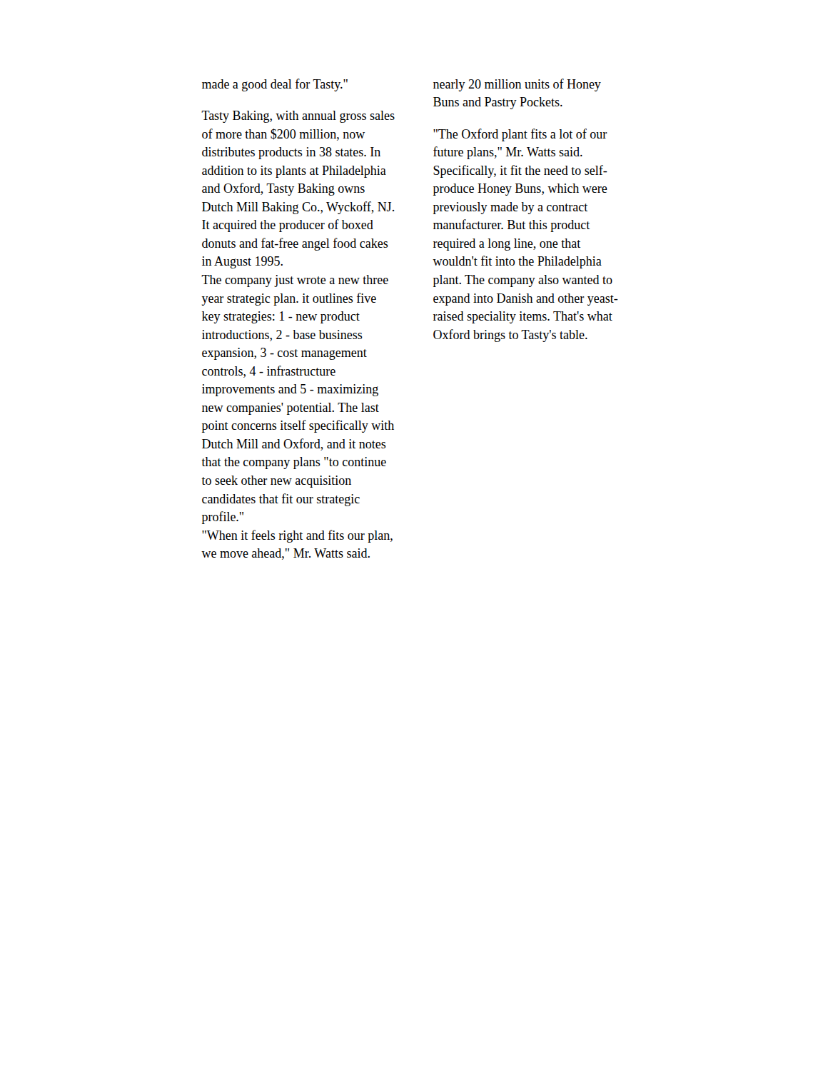made a good deal for Tasty."
Tasty Baking, with annual gross sales of more than $200 million, now distributes products in 38 states. In addition to its plants at Philadelphia and Oxford, Tasty Baking owns Dutch Mill Baking Co., Wyckoff, NJ. It acquired the producer of boxed donuts and fat-free angel food cakes in August 1995.
The company just wrote a new three year strategic plan. it outlines five key strategies: 1 - new product introductions, 2 - base business expansion, 3 - cost management controls, 4 - infrastructure improvements and 5 - maximizing new companies' potential. The last point concerns itself specifically with Dutch Mill and Oxford, and it notes that the company plans "to continue to seek other new acquisition candidates that fit our strategic profile."
"When it feels right and fits our plan, we move ahead," Mr. Watts said.
nearly 20 million units of Honey Buns and Pastry Pockets.
"The Oxford plant fits a lot of our future plans," Mr. Watts said.
Specifically, it fit the need to self-produce Honey Buns, which were previously made by a contract manufacturer. But this product required a long line, one that wouldn't fit into the Philadelphia plant. The company also wanted to expand into Danish and other yeast-raised speciality items. That's what Oxford brings to Tasty's table.